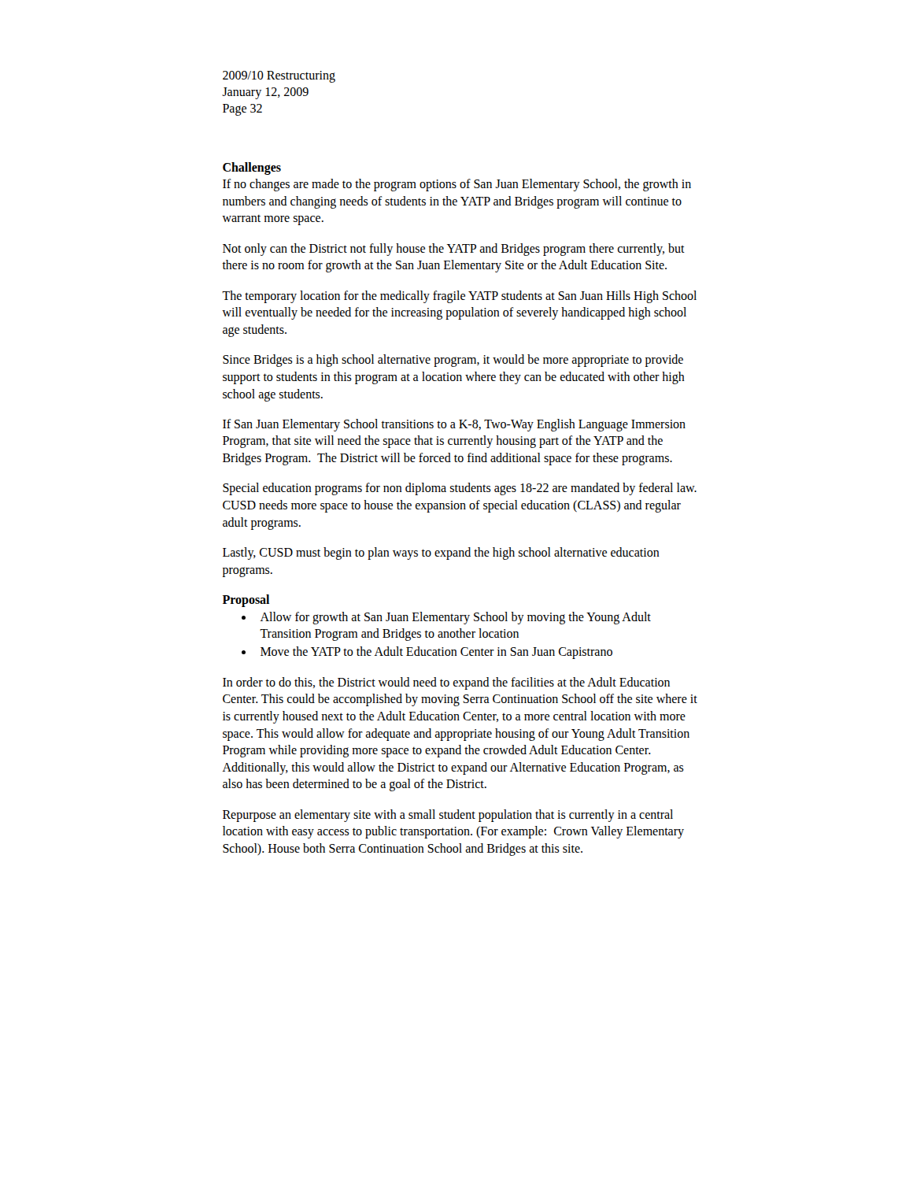2009/10 Restructuring
January 12, 2009
Page 32
Challenges
If no changes are made to the program options of San Juan Elementary School, the growth in numbers and changing needs of students in the YATP and Bridges program will continue to warrant more space.
Not only can the District not fully house the YATP and Bridges program there currently, but there is no room for growth at the San Juan Elementary Site or the Adult Education Site.
The temporary location for the medically fragile YATP students at San Juan Hills High School will eventually be needed for the increasing population of severely handicapped high school age students.
Since Bridges is a high school alternative program, it would be more appropriate to provide support to students in this program at a location where they can be educated with other high school age students.
If San Juan Elementary School transitions to a K-8, Two-Way English Language Immersion Program, that site will need the space that is currently housing part of the YATP and the Bridges Program. The District will be forced to find additional space for these programs.
Special education programs for non diploma students ages 18-22 are mandated by federal law. CUSD needs more space to house the expansion of special education (CLASS) and regular adult programs.
Lastly, CUSD must begin to plan ways to expand the high school alternative education programs.
Proposal
Allow for growth at San Juan Elementary School by moving the Young Adult Transition Program and Bridges to another location
Move the YATP to the Adult Education Center in San Juan Capistrano
In order to do this, the District would need to expand the facilities at the Adult Education Center. This could be accomplished by moving Serra Continuation School off the site where it is currently housed next to the Adult Education Center, to a more central location with more space. This would allow for adequate and appropriate housing of our Young Adult Transition Program while providing more space to expand the crowded Adult Education Center. Additionally, this would allow the District to expand our Alternative Education Program, as also has been determined to be a goal of the District.
Repurpose an elementary site with a small student population that is currently in a central location with easy access to public transportation. (For example: Crown Valley Elementary School). House both Serra Continuation School and Bridges at this site.